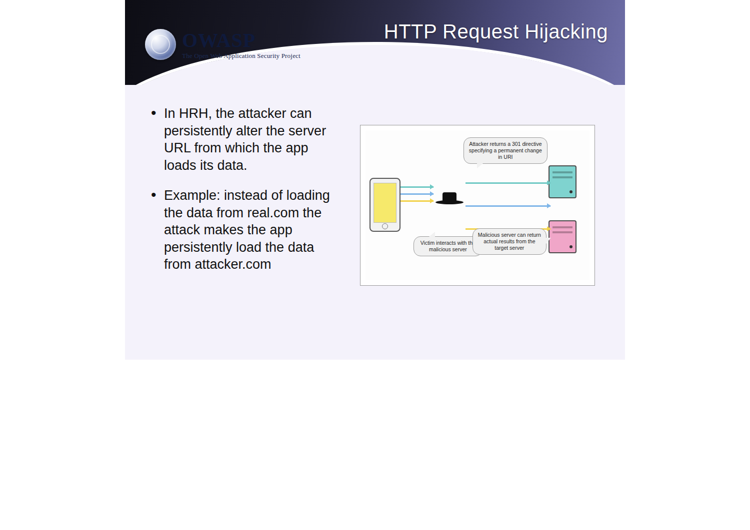HTTP Request Hijacking
OWASP
The Open Web Application Security Project
In HRH, the attacker can persistently alter the server URL from which the app loads its data.
Example: instead of loading the data from real.com the attack makes the app persistently load the data from attacker.com
Attacker returns a 301 directive specifying a permanent change in URI
Victim interacts with the malicious server
Malicious server can return actual results from the target server